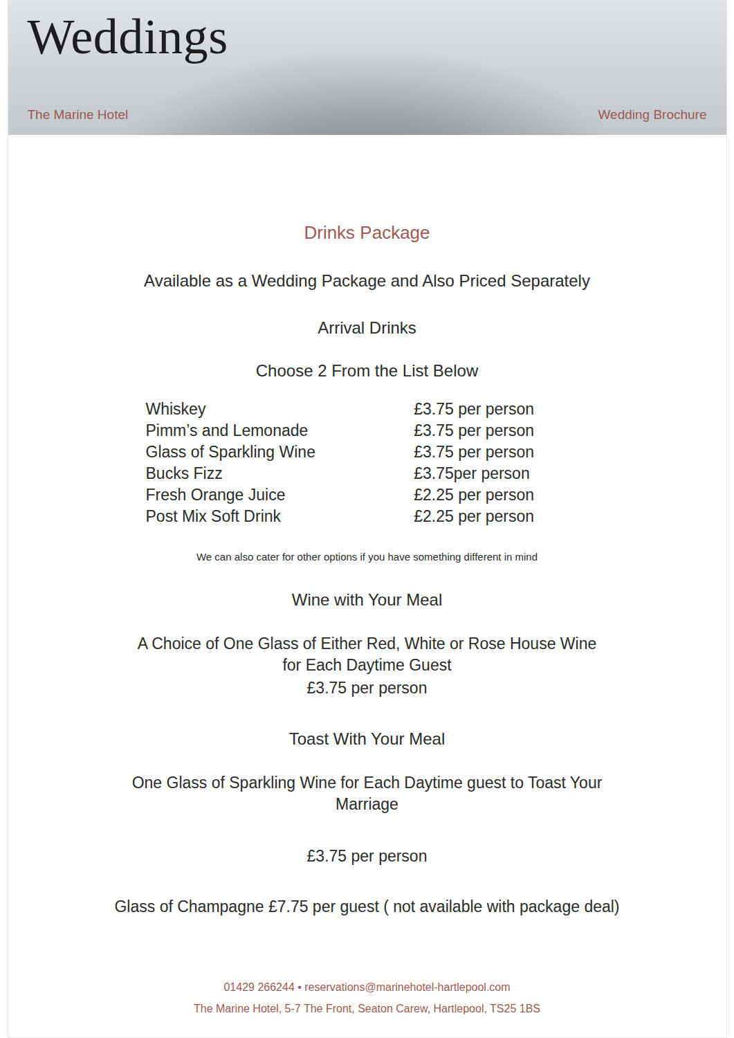Weddings
The Marine Hotel Wedding Brochure
Drinks Package
Available as a Wedding Package and Also Priced Separately
Arrival Drinks
Choose 2 From the List Below
| Whiskey | £3.75 per person |
| Pimm’s and Lemonade | £3.75 per person |
| Glass of Sparkling Wine | £3.75 per person |
| Bucks Fizz | £3.75per person |
| Fresh Orange Juice | £2.25 per person |
| Post Mix Soft Drink | £2.25 per person |
We can also cater for other options if you have something different in mind
Wine with Your Meal
A Choice of One Glass of Either Red, White or Rose House Wine
for Each Daytime Guest
£3.75 per person
Toast With Your Meal
One Glass of Sparkling Wine for Each Daytime guest to Toast Your
Marriage
£3.75 per person
Glass of Champagne £7.75 per guest ( not available with package deal)
01429 266244 • reservations@marinehotel-hartlepool.com
The Marine Hotel, 5-7 The Front, Seaton Carew, Hartlepool, TS25 1BS